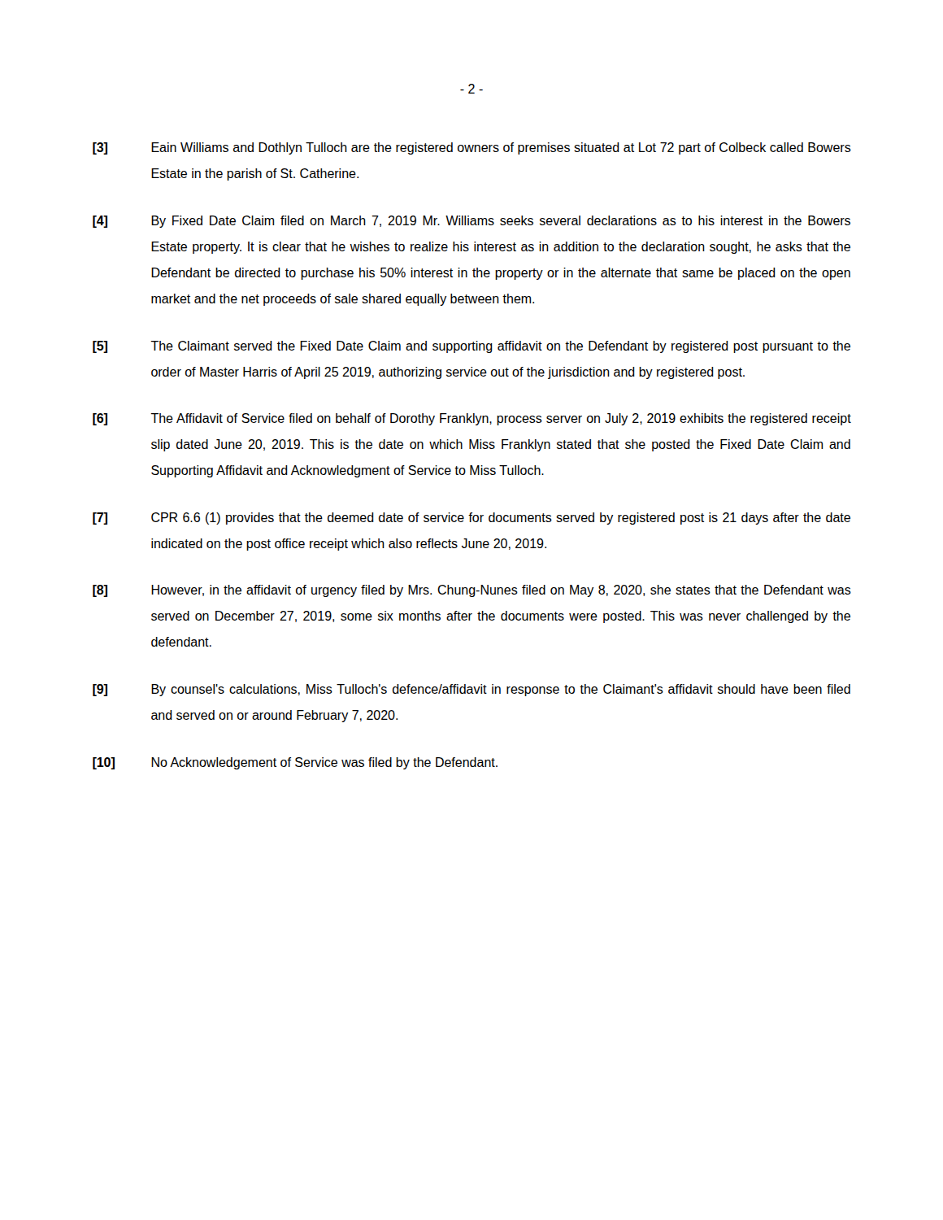- 2 -
[3]
Eain Williams and Dothlyn Tulloch are the registered owners of premises situated at Lot 72 part of Colbeck called Bowers Estate in the parish of St. Catherine.
[4]
By Fixed Date Claim filed on March 7, 2019 Mr. Williams seeks several declarations as to his interest in the Bowers Estate property. It is clear that he wishes to realize his interest as in addition to the declaration sought, he asks that the Defendant be directed to purchase his 50% interest in the property or in the alternate that same be placed on the open market and the net proceeds of sale shared equally between them.
[5]
The Claimant served the Fixed Date Claim and supporting affidavit on the Defendant by registered post pursuant to the order of Master Harris of April 25 2019, authorizing service out of the jurisdiction and by registered post.
[6]
The Affidavit of Service filed on behalf of Dorothy Franklyn, process server on July 2, 2019 exhibits the registered receipt slip dated June 20, 2019. This is the date on which Miss Franklyn stated that she posted the Fixed Date Claim and Supporting Affidavit and Acknowledgment of Service to Miss Tulloch.
[7]
CPR 6.6 (1) provides that the deemed date of service for documents served by registered post is 21 days after the date indicated on the post office receipt which also reflects June 20, 2019.
[8]
However, in the affidavit of urgency filed by Mrs. Chung-Nunes filed on May 8, 2020, she states that the Defendant was served on December 27, 2019, some six months after the documents were posted. This was never challenged by the defendant.
[9]
By counsel's calculations, Miss Tulloch's defence/affidavit in response to the Claimant's affidavit should have been filed and served on or around February 7, 2020.
[10]
No Acknowledgement of Service was filed by the Defendant.